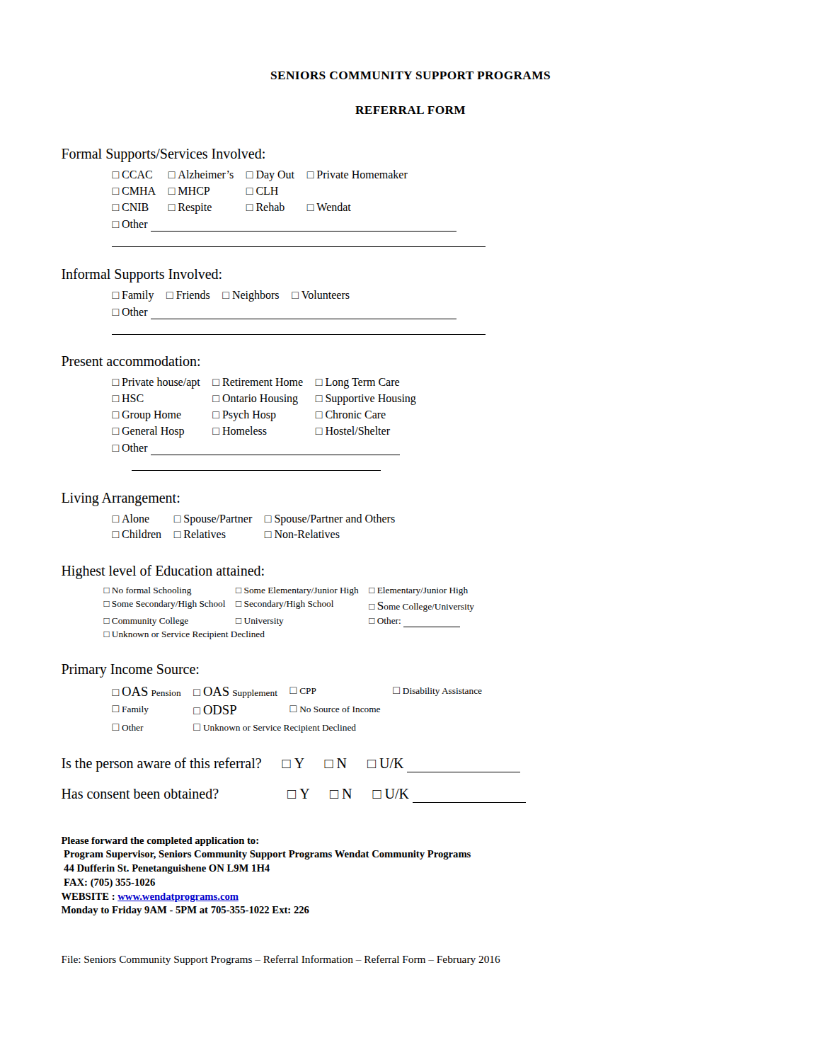SENIORS COMMUNITY SUPPORT PROGRAMS
REFERRAL FORM
Formal Supports/Services Involved:
| CCAC | Alzheimer’s | Day Out | Private Homemaker |
| CMHA | MHCP | CLH | |
| CNIB | Respite | Rehab | Wendat |
Other
Informal Supports Involved:
| Family | Friends | Neighbors | Volunteers |
Other
Present accommodation:
| Private house/apt | Retirement Home | Long Term Care |
| HSC | Ontario Housing | Supportive Housing |
| Group Home | Psych Hosp | Chronic Care |
| General Hosp | Homeless | Hostel/Shelter |
Other
Living Arrangement:
| Alone | Spouse/Partner | Spouse/Partner and Others |
| Children | Relatives | Non-Relatives |
Highest level of Education attained:
| No formal Schooling | Some Elementary/Junior High | Elementary/Junior High |
| Some Secondary/High School | Secondary/High School | S ome College/University |
| Community College | University | Other: |
| Unknown or Service Recipient Declined |
Primary Income Source:
| OAS Pension | OAS Supplement | CPP | Disability Assistance |
| Family | ODSP | No Source of Income | |
| Other | Unknown or Service Recipient Declined |
Is the person aware of this referral? Y N U/K
Has consent been obtained? Y N U/K
Please forward the completed application to:
Program Supervisor, Seniors Community Support Programs Wendat Community Programs
44 Dufferin St. Penetanguishene ON L9M 1H4
FAX: (705) 355-1026
WEBSITE : www.wendatprograms.com
Monday to Friday 9AM - 5PM at 705-355-1022 Ext: 226
File: Seniors Community Support Programs – Referral Information – Referral Form – February 2016